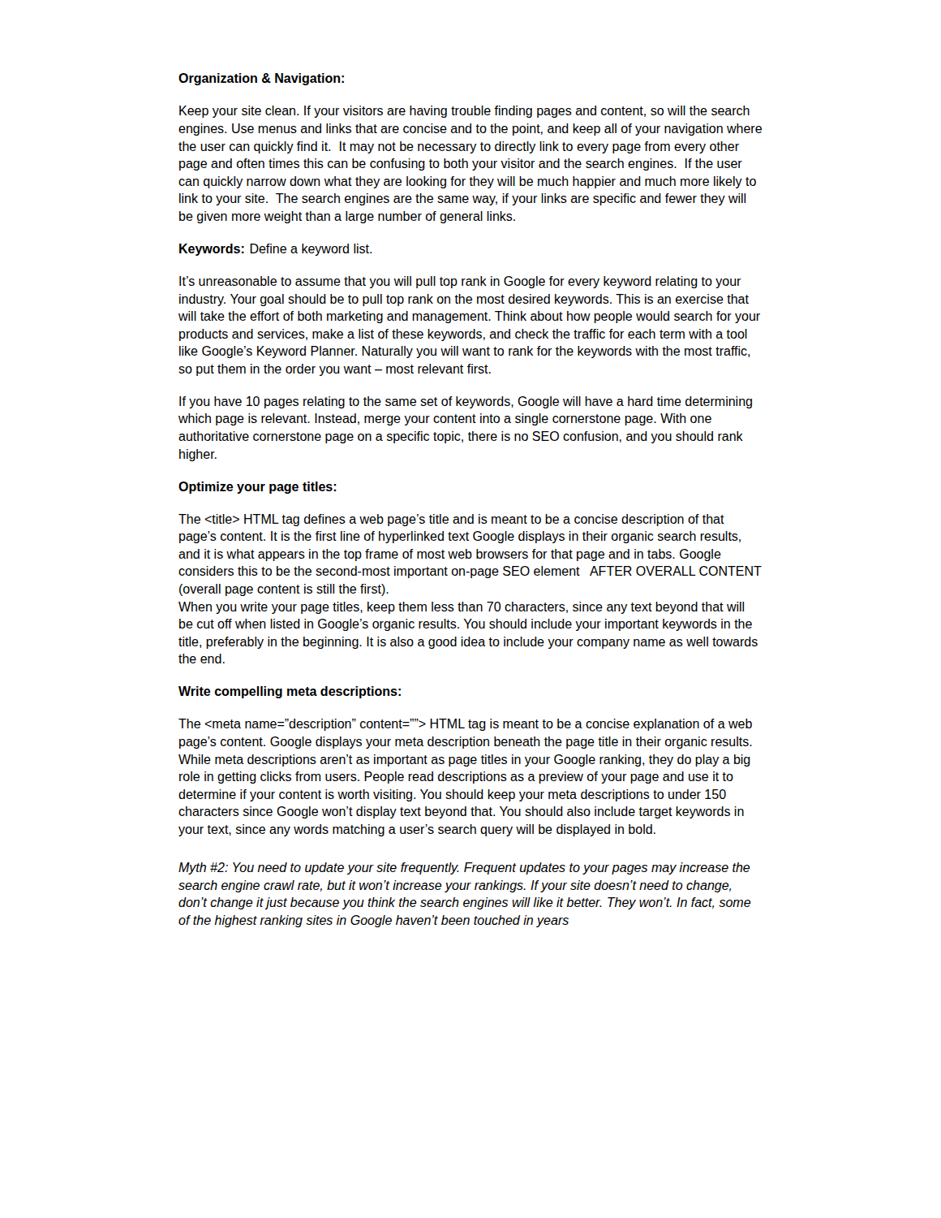Organization & Navigation:
Keep your site clean. If your visitors are having trouble finding pages and content, so will the search engines. Use menus and links that are concise and to the point, and keep all of your navigation where the user can quickly find it. It may not be necessary to directly link to every page from every other page and often times this can be confusing to both your visitor and the search engines. If the user can quickly narrow down what they are looking for they will be much happier and much more likely to link to your site. The search engines are the same way, if your links are specific and fewer they will be given more weight than a large number of general links.
Keywords:
Define a keyword list.
It’s unreasonable to assume that you will pull top rank in Google for every keyword relating to your industry. Your goal should be to pull top rank on the most desired keywords. This is an exercise that will take the effort of both marketing and management. Think about how people would search for your products and services, make a list of these keywords, and check the traffic for each term with a tool like Google’s Keyword Planner. Naturally you will want to rank for the keywords with the most traffic, so put them in the order you want – most relevant first.
If you have 10 pages relating to the same set of keywords, Google will have a hard time determining which page is relevant. Instead, merge your content into a single cornerstone page. With one authoritative cornerstone page on a specific topic, there is no SEO confusion, and you should rank higher.
Optimize your page titles:
The <title> HTML tag defines a web page’s title and is meant to be a concise description of that page’s content. It is the first line of hyperlinked text Google displays in their organic search results, and it is what appears in the top frame of most web browsers for that page and in tabs. Google considers this to be the second-most important on-page SEO element AFTER OVERALL CONTENT (overall page content is still the first).
When you write your page titles, keep them less than 70 characters, since any text beyond that will be cut off when listed in Google’s organic results. You should include your important keywords in the title, preferably in the beginning. It is also a good idea to include your company name as well towards the end.
Write compelling meta descriptions:
The <meta name=”description” content=””> HTML tag is meant to be a concise explanation of a web page’s content. Google displays your meta description beneath the page title in their organic results. While meta descriptions aren’t as important as page titles in your Google ranking, they do play a big role in getting clicks from users. People read descriptions as a preview of your page and use it to determine if your content is worth visiting. You should keep your meta descriptions to under 150 characters since Google won’t display text beyond that. You should also include target keywords in your text, since any words matching a user’s search query will be displayed in bold.
Myth #2: You need to update your site frequently. Frequent updates to your pages may increase the search engine crawl rate, but it won’t increase your rankings. If your site doesn’t need to change, don’t change it just because you think the search engines will like it better. They won’t. In fact, some of the highest ranking sites in Google haven’t been touched in years